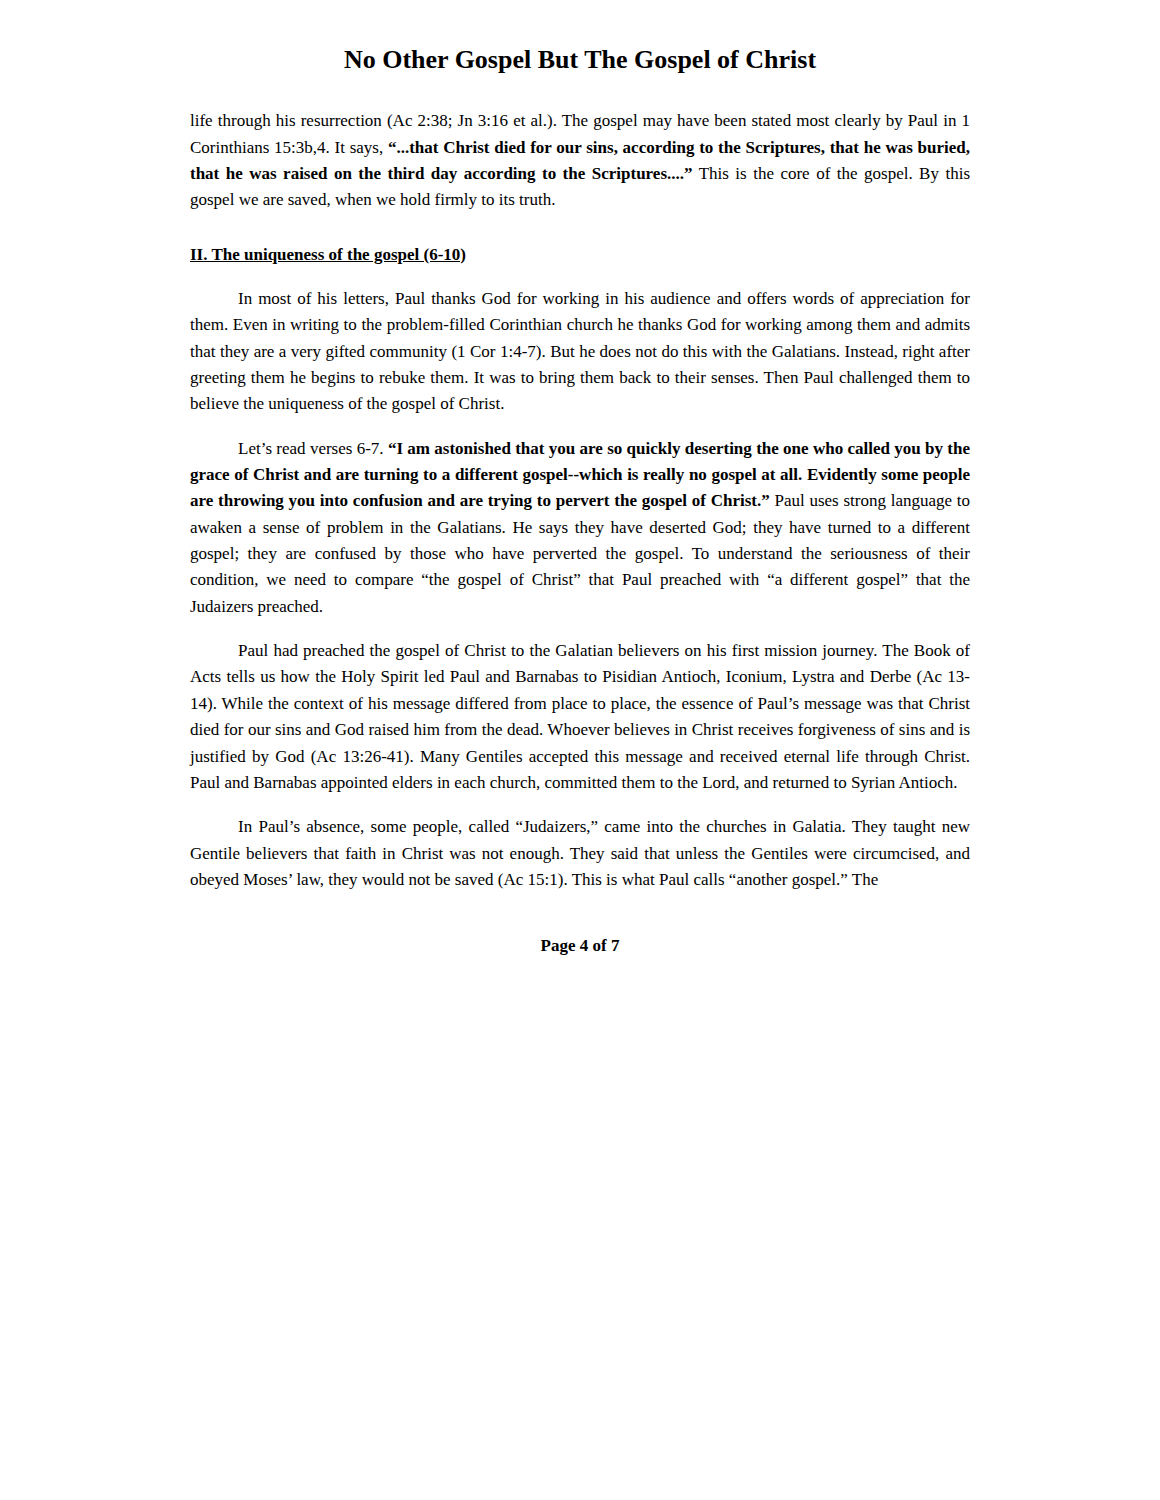No Other Gospel But The Gospel of Christ
life through his resurrection (Ac 2:38; Jn 3:16 et al.). The gospel may have been stated most clearly by Paul in 1 Corinthians 15:3b,4. It says, “...that Christ died for our sins, according to the Scriptures, that he was buried, that he was raised on the third day according to the Scriptures....” This is the core of the gospel. By this gospel we are saved, when we hold firmly to its truth.
II. The uniqueness of the gospel (6-10)
In most of his letters, Paul thanks God for working in his audience and offers words of appreciation for them. Even in writing to the problem-filled Corinthian church he thanks God for working among them and admits that they are a very gifted community (1 Cor 1:4-7). But he does not do this with the Galatians. Instead, right after greeting them he begins to rebuke them. It was to bring them back to their senses. Then Paul challenged them to believe the uniqueness of the gospel of Christ.
Let’s read verses 6-7. “I am astonished that you are so quickly deserting the one who called you by the grace of Christ and are turning to a different gospel--which is really no gospel at all. Evidently some people are throwing you into confusion and are trying to pervert the gospel of Christ.” Paul uses strong language to awaken a sense of problem in the Galatians. He says they have deserted God; they have turned to a different gospel; they are confused by those who have perverted the gospel. To understand the seriousness of their condition, we need to compare “the gospel of Christ” that Paul preached with “a different gospel” that the Judaizers preached.
Paul had preached the gospel of Christ to the Galatian believers on his first mission journey. The Book of Acts tells us how the Holy Spirit led Paul and Barnabas to Pisidian Antioch, Iconium, Lystra and Derbe (Ac 13-14). While the context of his message differed from place to place, the essence of Paul’s message was that Christ died for our sins and God raised him from the dead. Whoever believes in Christ receives forgiveness of sins and is justified by God (Ac 13:26-41). Many Gentiles accepted this message and received eternal life through Christ. Paul and Barnabas appointed elders in each church, committed them to the Lord, and returned to Syrian Antioch.
In Paul’s absence, some people, called “Judaizers,” came into the churches in Galatia. They taught new Gentile believers that faith in Christ was not enough. They said that unless the Gentiles were circumcised, and obeyed Moses’ law, they would not be saved (Ac 15:1). This is what Paul calls “another gospel.” The
Page 4 of 7